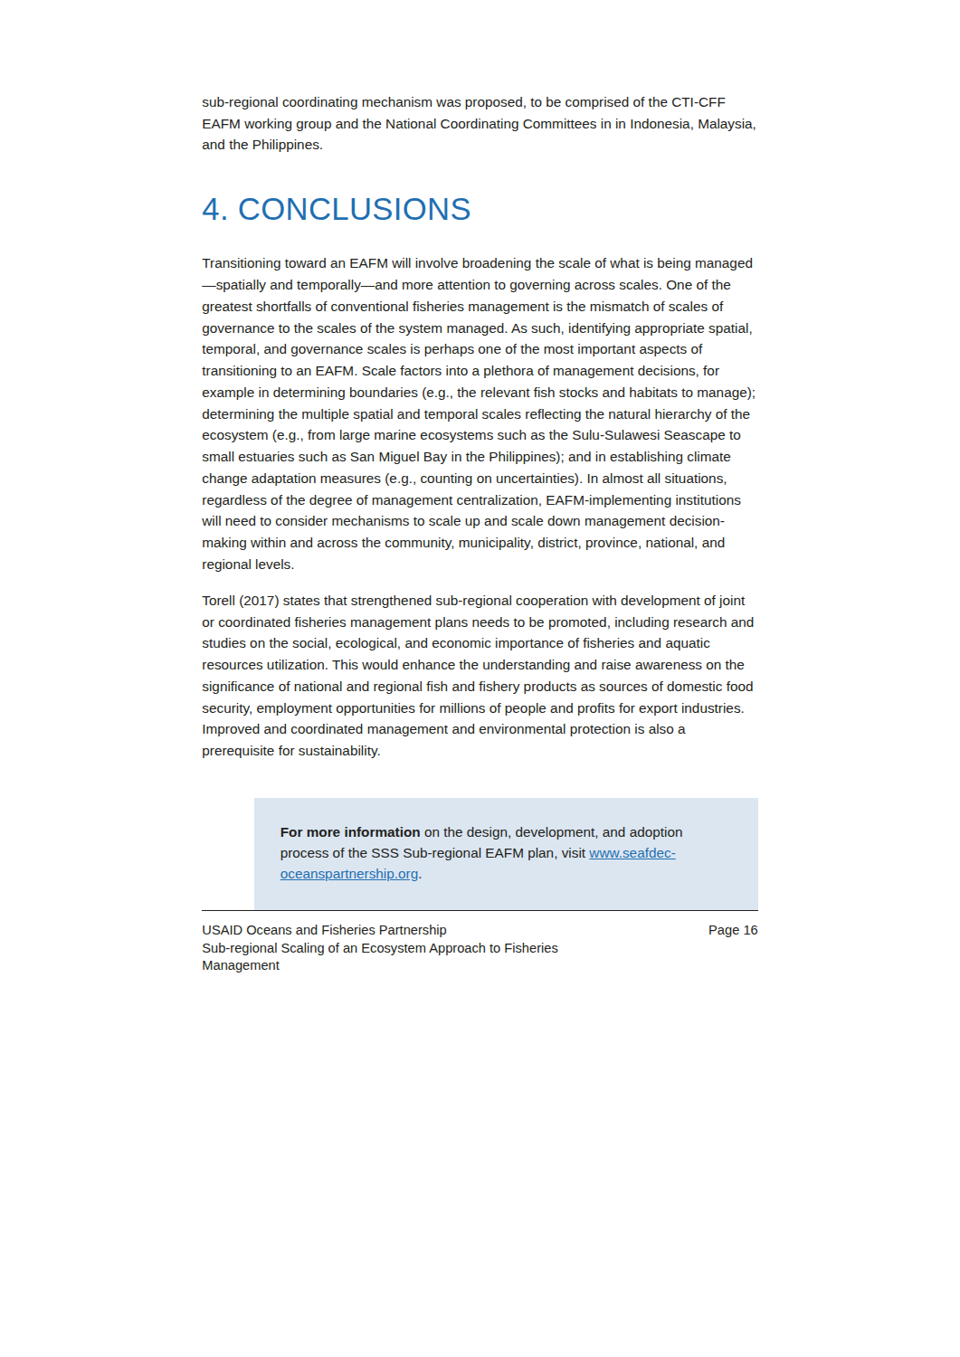sub-regional coordinating mechanism was proposed, to be comprised of the CTI-CFF EAFM working group and the National Coordinating Committees in in Indonesia, Malaysia, and the Philippines.
4. CONCLUSIONS
Transitioning toward an EAFM will involve broadening the scale of what is being managed—spatially and temporally—and more attention to governing across scales. One of the greatest shortfalls of conventional fisheries management is the mismatch of scales of governance to the scales of the system managed. As such, identifying appropriate spatial, temporal, and governance scales is perhaps one of the most important aspects of transitioning to an EAFM. Scale factors into a plethora of management decisions, for example in determining boundaries (e.g., the relevant fish stocks and habitats to manage); determining the multiple spatial and temporal scales reflecting the natural hierarchy of the ecosystem (e.g., from large marine ecosystems such as the Sulu-Sulawesi Seascape to small estuaries such as San Miguel Bay in the Philippines); and in establishing climate change adaptation measures (e.g., counting on uncertainties). In almost all situations, regardless of the degree of management centralization, EAFM-implementing institutions will need to consider mechanisms to scale up and scale down management decision-making within and across the community, municipality, district, province, national, and regional levels.
Torell (2017) states that strengthened sub-regional cooperation with development of joint or coordinated fisheries management plans needs to be promoted, including research and studies on the social, ecological, and economic importance of fisheries and aquatic resources utilization. This would enhance the understanding and raise awareness on the significance of national and regional fish and fishery products as sources of domestic food security, employment opportunities for millions of people and profits for export industries. Improved and coordinated management and environmental protection is also a prerequisite for sustainability.
For more information on the design, development, and adoption process of the SSS Sub-regional EAFM plan, visit www.seafdec-oceanspartnership.org.
USAID Oceans and Fisheries Partnership
Sub-regional Scaling of an Ecosystem Approach to Fisheries Management
Page 16